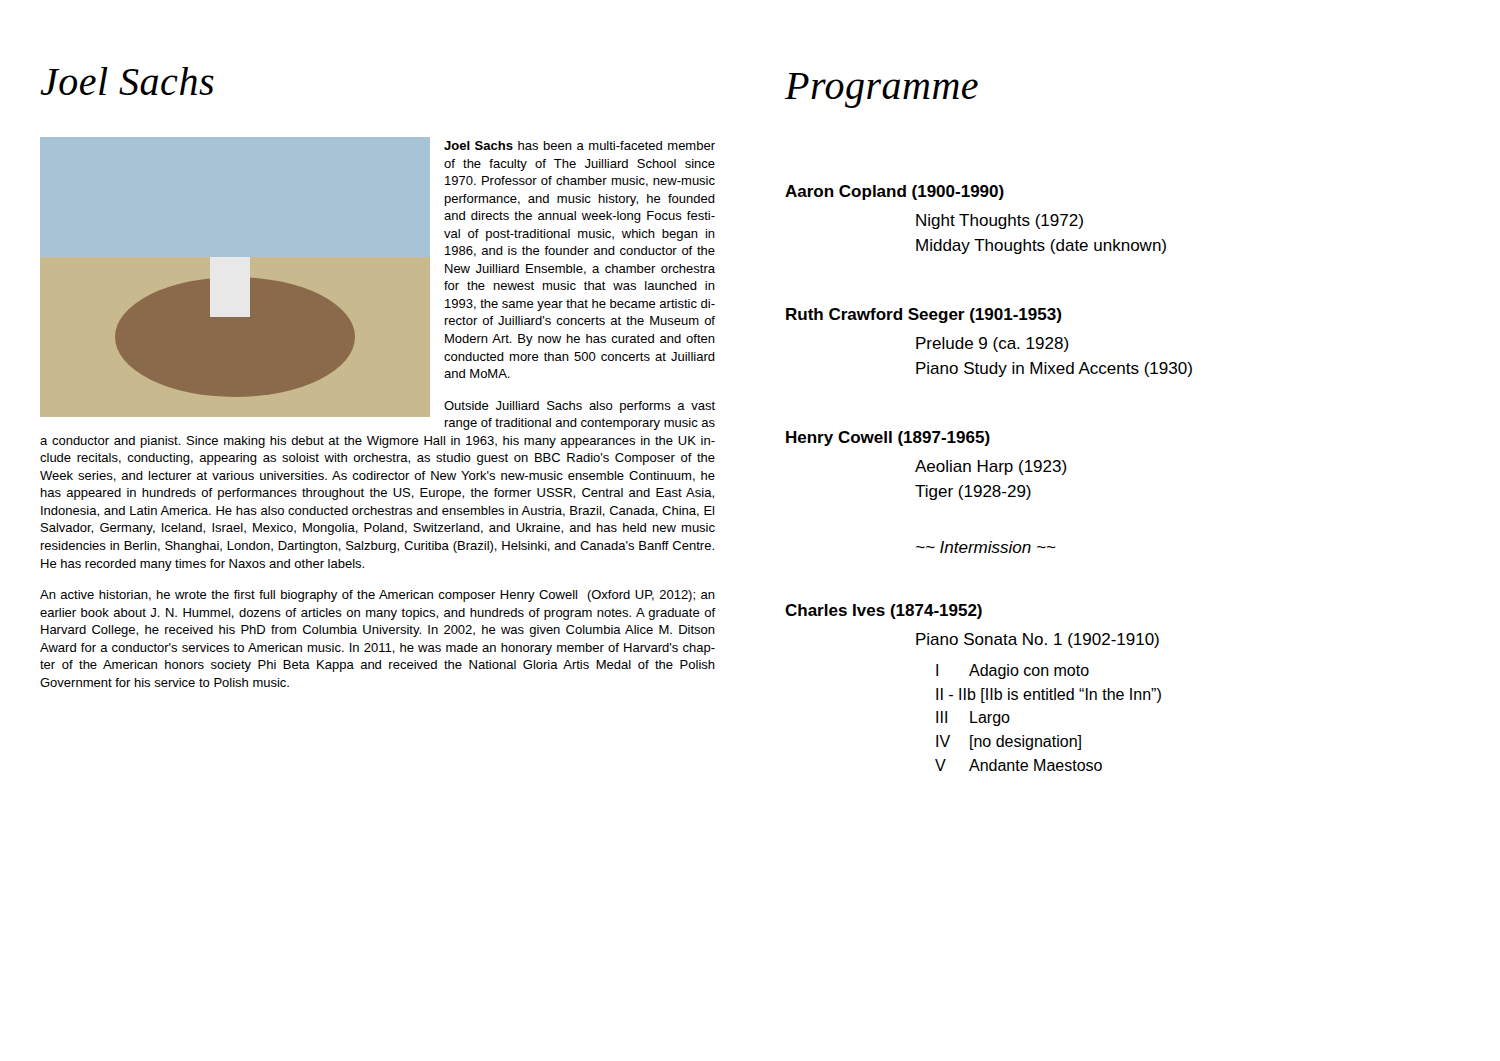Joel Sachs
Joel Sachs has been a multi-faceted member of the faculty of The Juilliard School since 1970. Professor of chamber music, new-music performance, and music history, he founded and directs the annual week-long Focus festival of post-traditional music, which began in 1986, and is the founder and conductor of the New Juilliard Ensemble, a chamber orchestra for the newest music that was launched in 1993, the same year that he became artistic director of Juilliard's concerts at the Museum of Modern Art. By now he has curated and often conducted more than 500 concerts at Juilliard and MoMA.
Outside Juilliard Sachs also performs a vast range of traditional and contemporary music as a conductor and pianist. Since making his debut at the Wigmore Hall in 1963, his many appearances in the UK include recitals, conducting, appearing as soloist with orchestra, as studio guest on BBC Radio's Composer of the Week series, and lecturer at various universities. As codirector of New York's new-music ensemble Continuum, he has appeared in hundreds of performances throughout the US, Europe, the former USSR, Central and East Asia, Indonesia, and Latin America. He has also conducted orchestras and ensembles in Austria, Brazil, Canada, China, El Salvador, Germany, Iceland, Israel, Mexico, Mongolia, Poland, Switzerland, and Ukraine, and has held new music residencies in Berlin, Shanghai, London, Dartington, Salzburg, Curitiba (Brazil), Helsinki, and Canada's Banff Centre. He has recorded many times for Naxos and other labels.
An active historian, he wrote the first full biography of the American composer Henry Cowell (Oxford UP, 2012); an earlier book about J. N. Hummel, dozens of articles on many topics, and hundreds of program notes. A graduate of Harvard College, he received his PhD from Columbia University. In 2002, he was given Columbia Alice M. Ditson Award for a conductor's services to American music. In 2011, he was made an honorary member of Harvard's chapter of the American honors society Phi Beta Kappa and received the National Gloria Artis Medal of the Polish Government for his service to Polish music.
Programme
Aaron Copland (1900-1990)
Night Thoughts (1972)
Midday Thoughts (date unknown)
Ruth Crawford Seeger (1901-1953)
Prelude 9 (ca. 1928)
Piano Study in Mixed Accents (1930)
Henry Cowell (1897-1965)
Aeolian Harp (1923)
Tiger (1928-29)
~~ Intermission ~~
Charles Ives (1874-1952)
Piano Sonata No. 1 (1902-1910)
IAdagio con moto
II - IIb [IIb is entitled “In the Inn”)
IIILargo
IV[no designation]
VAndante Maestoso